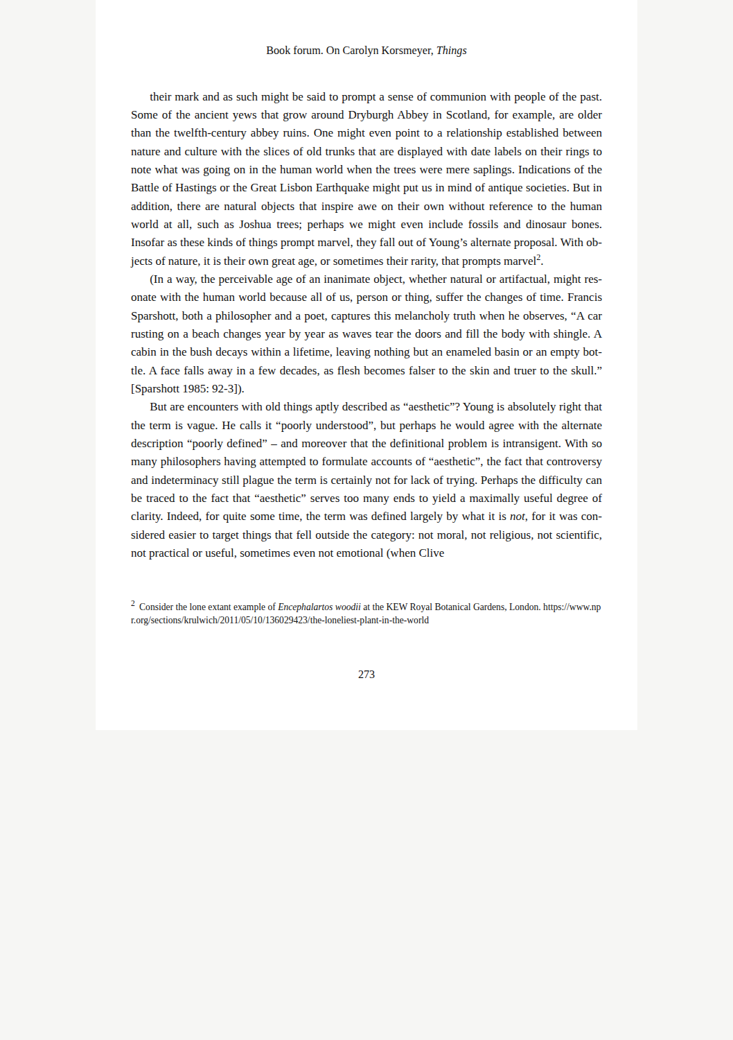Book forum. On Carolyn Korsmeyer, Things
their mark and as such might be said to prompt a sense of communion with people of the past. Some of the ancient yews that grow around Dryburgh Abbey in Scotland, for example, are older than the twelfth-century abbey ruins. One might even point to a relationship established between nature and culture with the slices of old trunks that are displayed with date labels on their rings to note what was going on in the human world when the trees were mere saplings. Indications of the Battle of Hastings or the Great Lisbon Earthquake might put us in mind of antique societies. But in addition, there are natural objects that inspire awe on their own without reference to the human world at all, such as Joshua trees; perhaps we might even include fossils and dinosaur bones. Insofar as these kinds of things prompt marvel, they fall out of Young’s alternate proposal. With objects of nature, it is their own great age, or sometimes their rarity, that prompts marvel2.
(In a way, the perceivable age of an inanimate object, whether natural or artifactual, might resonate with the human world because all of us, person or thing, suffer the changes of time. Francis Sparshott, both a philosopher and a poet, captures this melancholy truth when he observes, “A car rusting on a beach changes year by year as waves tear the doors and fill the body with shingle. A cabin in the bush decays within a lifetime, leaving nothing but an enameled basin or an empty bottle. A face falls away in a few decades, as flesh becomes falser to the skin and truer to the skull.” [Sparshott 1985: 92-3]).
But are encounters with old things aptly described as “aesthetic”? Young is absolutely right that the term is vague. He calls it “poorly understood”, but perhaps he would agree with the alternate description “poorly defined” – and moreover that the definitional problem is intransigent. With so many philosophers having attempted to formulate accounts of “aesthetic”, the fact that controversy and indeterminacy still plague the term is certainly not for lack of trying. Perhaps the difficulty can be traced to the fact that “aesthetic” serves too many ends to yield a maximally useful degree of clarity. Indeed, for quite some time, the term was defined largely by what it is not, for it was considered easier to target things that fell outside the category: not moral, not religious, not scientific, not practical or useful, sometimes even not emotional (when Clive
2 Consider the lone extant example of Encephalartos woodii at the KEW Royal Botanical Gardens, London. https://www.npr.org/sections/krulwich/2011/05/10/136029423/the-loneliest-plant-in-the-world
273